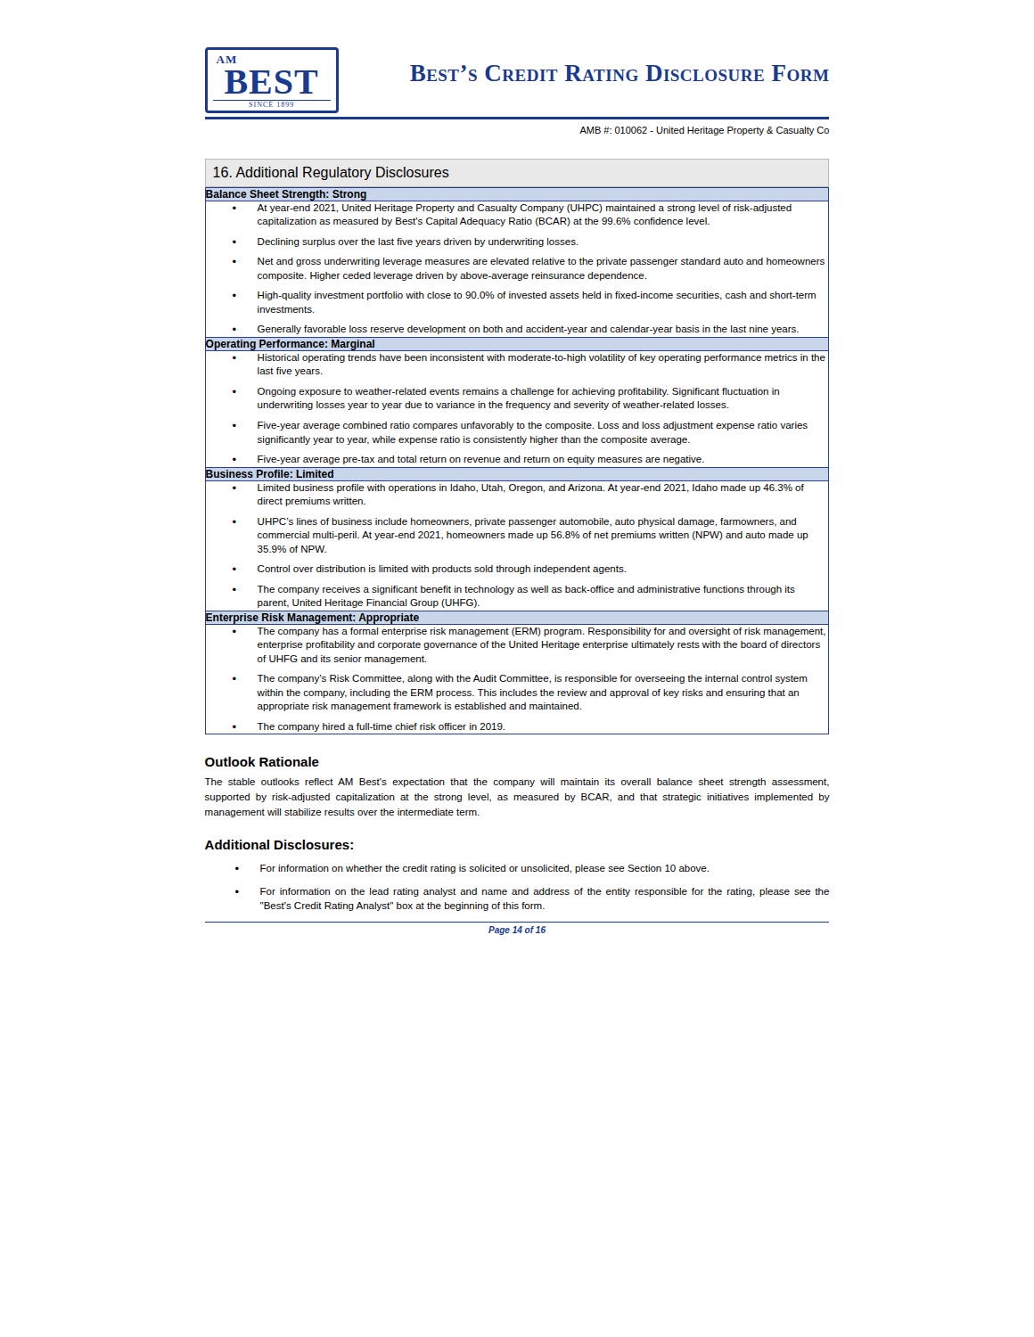AM BEST SINCE 1899
Best’s Credit Rating Disclosure Form
AMB #: 010062 - United Heritage Property & Casualty Co
16. Additional Regulatory Disclosures
| Balance Sheet Strength: Strong |
| At year-end 2021, United Heritage Property and Casualty Company (UHPC) maintained a strong level of risk-adjusted capitalization as measured by Best's Capital Adequacy Ratio (BCAR) at the 99.6% confidence level. Declining surplus over the last five years driven by underwriting losses. Net and gross underwriting leverage measures are elevated relative to the private passenger standard auto and homeowners composite. Higher ceded leverage driven by above-average reinsurance dependence. High-quality investment portfolio with close to 90.0% of invested assets held in fixed-income securities, cash and short-term investments. Generally favorable loss reserve development on both and accident-year and calendar-year basis in the last nine years. |
| Operating Performance: Marginal |
| Historical operating trends have been inconsistent with moderate-to-high volatility of key operating performance metrics in the last five years. Ongoing exposure to weather-related events remains a challenge for achieving profitability. Significant fluctuation in underwriting losses year to year due to variance in the frequency and severity of weather-related losses. Five-year average combined ratio compares unfavorably to the composite. Loss and loss adjustment expense ratio varies significantly year to year, while expense ratio is consistently higher than the composite average. Five-year average pre-tax and total return on revenue and return on equity measures are negative. |
| Business Profile: Limited |
| Limited business profile with operations in Idaho, Utah, Oregon, and Arizona. At year-end 2021, Idaho made up 46.3% of direct premiums written. UHPC’s lines of business include homeowners, private passenger automobile, auto physical damage, farmowners, and commercial multi-peril. At year-end 2021, homeowners made up 56.8% of net premiums written (NPW) and auto made up 35.9% of NPW. Control over distribution is limited with products sold through independent agents. The company receives a significant benefit in technology as well as back-office and administrative functions through its parent, United Heritage Financial Group (UHFG). |
| Enterprise Risk Management: Appropriate |
| The company has a formal enterprise risk management (ERM) program. Responsibility for and oversight of risk management, enterprise profitability and corporate governance of the United Heritage enterprise ultimately rests with the board of directors of UHFG and its senior management. The company’s Risk Committee, along with the Audit Committee, is responsible for overseeing the internal control system within the company, including the ERM process. This includes the review and approval of key risks and ensuring that an appropriate risk management framework is established and maintained. The company hired a full-time chief risk officer in 2019. |
Outlook Rationale
The stable outlooks reflect AM Best's expectation that the company will maintain its overall balance sheet strength assessment, supported by risk-adjusted capitalization at the strong level, as measured by BCAR, and that strategic initiatives implemented by management will stabilize results over the intermediate term.
Additional Disclosures:
For information on whether the credit rating is solicited or unsolicited, please see Section 10 above.
For information on the lead rating analyst and name and address of the entity responsible for the rating, please see the "Best's Credit Rating Analyst" box at the beginning of this form.
Page 14 of 16